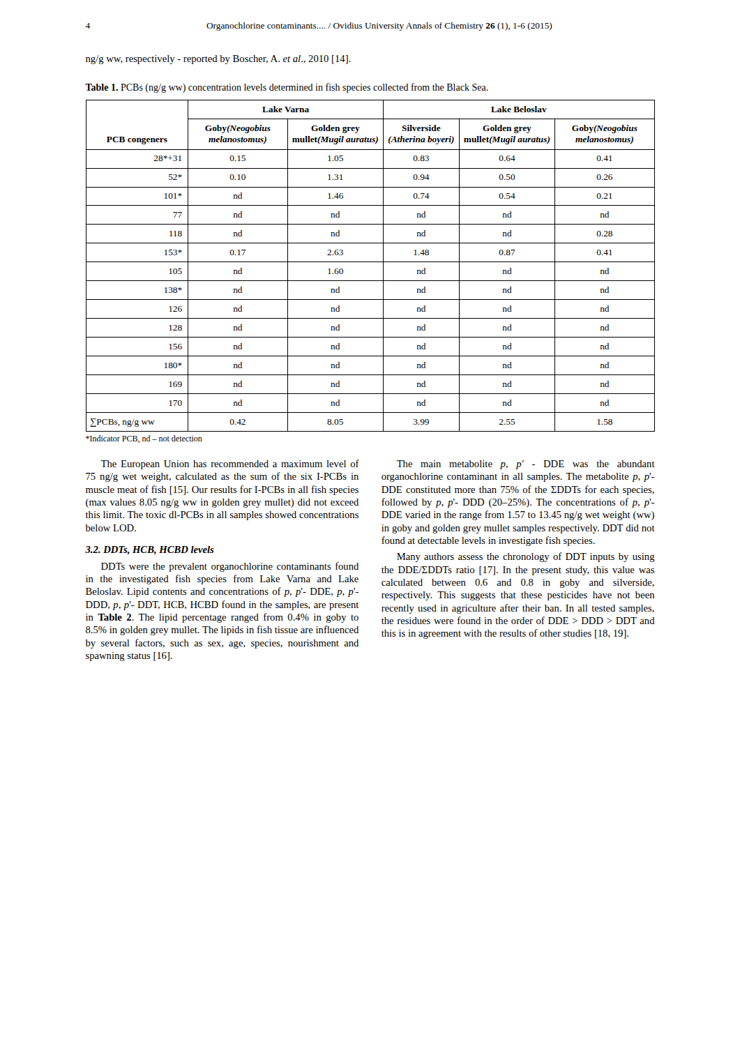4 Organochlorine contaminants.... / Ovidius University Annals of Chemistry 26 (1), 1-6 (2015)
ng/g ww, respectively - reported by Boscher, A. et al., 2010 [14].
Table 1. PCBs (ng/g ww) concentration levels determined in fish species collected from the Black Sea.
| PCB congeners | Lake Varna | Lake Beloslav |
| --- | --- | --- |
| Goby (Neogobius melanostomus) | Golden grey mullet (Mugil auratus) | Silverside (Atherina boyeri) | Golden grey mullet (Mugil auratus) | Goby (Neogobius melanostomus) |
| 28*+31 | 0.15 | 1.05 | 0.83 | 0.64 | 0.41 |
| 52* | 0.10 | 1.31 | 0.94 | 0.50 | 0.26 |
| 101* | nd | 1.46 | 0.74 | 0.54 | 0.21 |
| 77 | nd | nd | nd | nd | nd |
| 118 | nd | nd | nd | nd | 0.28 |
| 153* | 0.17 | 2.63 | 1.48 | 0.87 | 0.41 |
| 105 | nd | 1.60 | nd | nd | nd |
| 138* | nd | nd | nd | nd | nd |
| 126 | nd | nd | nd | nd | nd |
| 128 | nd | nd | nd | nd | nd |
| 156 | nd | nd | nd | nd | nd |
| 180* | nd | nd | nd | nd | nd |
| 169 | nd | nd | nd | nd | nd |
| 170 | nd | nd | nd | nd | nd |
| ∑PCBs, ng/g ww | 0.42 | 8.05 | 3.99 | 2.55 | 1.58 |
*Indicator PCB, nd – not detection
The European Union has recommended a maximum level of 75 ng/g wet weight, calculated as the sum of the six I-PCBs in muscle meat of fish [15]. Our results for I-PCBs in all fish species (max values 8.05 ng/g ww in golden grey mullet) did not exceed this limit. The toxic dl-PCBs in all samples showed concentrations below LOD.
3.2. DDTs, HCB, HCBD levels
DDTs were the prevalent organochlorine contaminants found in the investigated fish species from Lake Varna and Lake Beloslav. Lipid contents and concentrations of p, p'- DDE, p, p'- DDD, p, p'- DDT, HCB, HCBD found in the samples, are present in Table 2. The lipid percentage ranged from 0.4% in goby to 8.5% in golden grey mullet. The lipids in fish tissue are influenced by several factors, such as sex, age, species, nourishment and spawning status [16].
The main metabolite p, p′ - DDE was the abundant organochlorine contaminant in all samples. The metabolite p, p'- DDE constituted more than 75% of the ΣDDTs for each species, followed by p, p'- DDD (20–25%). The concentrations of p, p'- DDE varied in the range from 1.57 to 13.45 ng/g wet weight (ww) in goby and golden grey mullet samples respectively. DDT did not found at detectable levels in investigate fish species.
Many authors assess the chronology of DDT inputs by using the DDE/ΣDDTs ratio [17]. In the present study, this value was calculated between 0.6 and 0.8 in goby and silverside, respectively. This suggests that these pesticides have not been recently used in agriculture after their ban. In all tested samples, the residues were found in the order of DDE > DDD > DDT and this is in agreement with the results of other studies [18, 19].